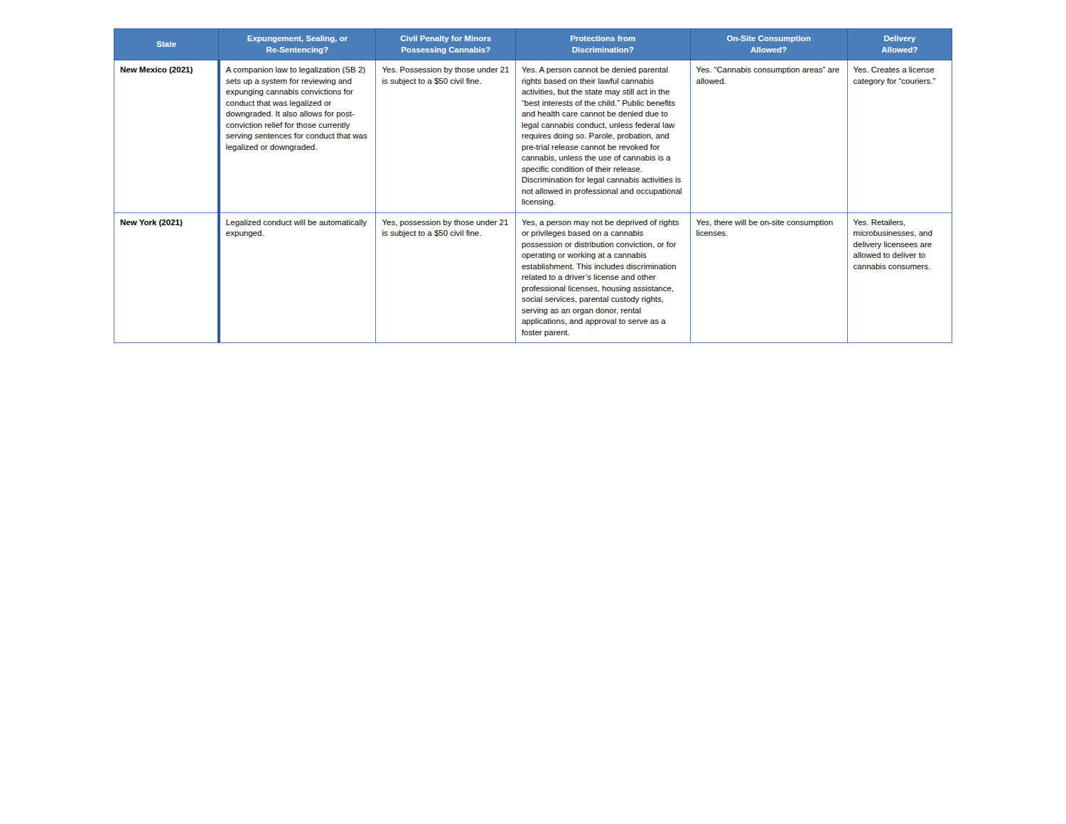| State | Expungement, Sealing, or Re-Sentencing? | Civil Penalty for Minors Possessing Cannabis? | Protections from Discrimination? | On-Site Consumption Allowed? | Delivery Allowed? |
| --- | --- | --- | --- | --- | --- |
| New Mexico (2021) | A companion law to legalization (SB 2) sets up a system for reviewing and expunging cannabis convictions for conduct that was legalized or downgraded. It also allows for post-conviction relief for those currently serving sentences for conduct that was legalized or downgraded. | Yes. Possession by those under 21 is subject to a $50 civil fine. | Yes. A person cannot be denied parental rights based on their lawful cannabis activities, but the state may still act in the “best interests of the child.” Public benefits and health care cannot be denied due to legal cannabis conduct, unless federal law requires doing so. Parole, probation, and pre-trial release cannot be revoked for cannabis, unless the use of cannabis is a specific condition of their release. Discrimination for legal cannabis activities is not allowed in professional and occupational licensing. | Yes. “Cannabis consumption areas” are allowed. | Yes. Creates a license category for “couriers.” |
| New York (2021) | Legalized conduct will be automatically expunged. | Yes, possession by those under 21 is subject to a $50 civil fine. | Yes, a person may not be deprived of rights or privileges based on a cannabis possession or distribution conviction, or for operating or working at a cannabis establishment. This includes discrimination related to a driver’s license and other professional licenses, housing assistance, social services, parental custody rights, serving as an organ donor, rental applications, and approval to serve as a foster parent. | Yes, there will be on-site consumption licenses. | Yes. Retailers, microbusinesses, and delivery licensees are allowed to deliver to cannabis consumers. |